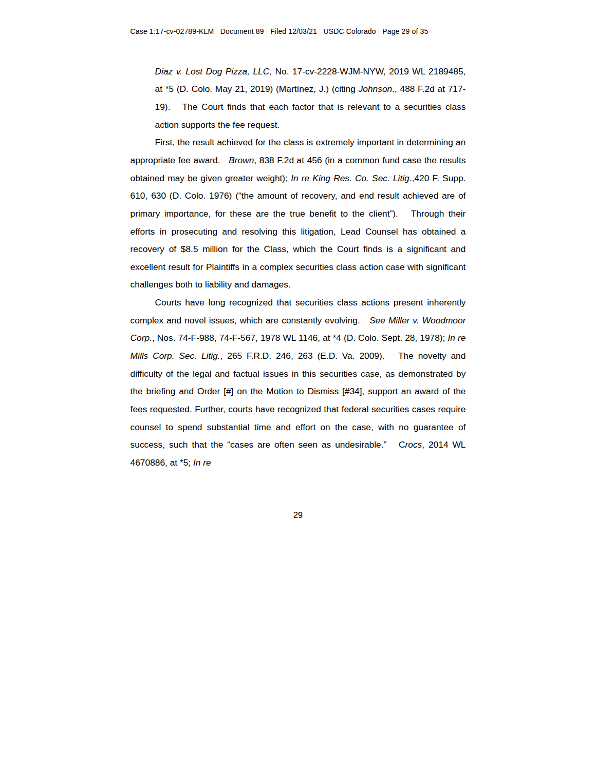Case 1:17-cv-02789-KLM Document 89 Filed 12/03/21 USDC Colorado Page 29 of 35
Diaz v. Lost Dog Pizza, LLC, No. 17-cv-2228-WJM-NYW, 2019 WL 2189485, at *5 (D. Colo. May 21, 2019) (Martínez, J.) (citing Johnson., 488 F.2d at 717-19). The Court finds that each factor that is relevant to a securities class action supports the fee request.
First, the result achieved for the class is extremely important in determining an appropriate fee award. Brown, 838 F.2d at 456 (in a common fund case the results obtained may be given greater weight); In re King Res. Co. Sec. Litig.,420 F. Supp. 610, 630 (D. Colo. 1976) (“the amount of recovery, and end result achieved are of primary importance, for these are the true benefit to the client”). Through their efforts in prosecuting and resolving this litigation, Lead Counsel has obtained a recovery of $8.5 million for the Class, which the Court finds is a significant and excellent result for Plaintiffs in a complex securities class action case with significant challenges both to liability and damages.
Courts have long recognized that securities class actions present inherently complex and novel issues, which are constantly evolving. See Miller v. Woodmoor Corp., Nos. 74-F-988, 74-F-567, 1978 WL 1146, at *4 (D. Colo. Sept. 28, 1978); In re Mills Corp. Sec. Litig., 265 F.R.D. 246, 263 (E.D. Va. 2009). The novelty and difficulty of the legal and factual issues in this securities case, as demonstrated by the briefing and Order [#] on the Motion to Dismiss [#34], support an award of the fees requested. Further, courts have recognized that federal securities cases require counsel to spend substantial time and effort on the case, with no guarantee of success, such that the “cases are often seen as undesirable.” Crocs, 2014 WL 4670886, at *5; In re
29